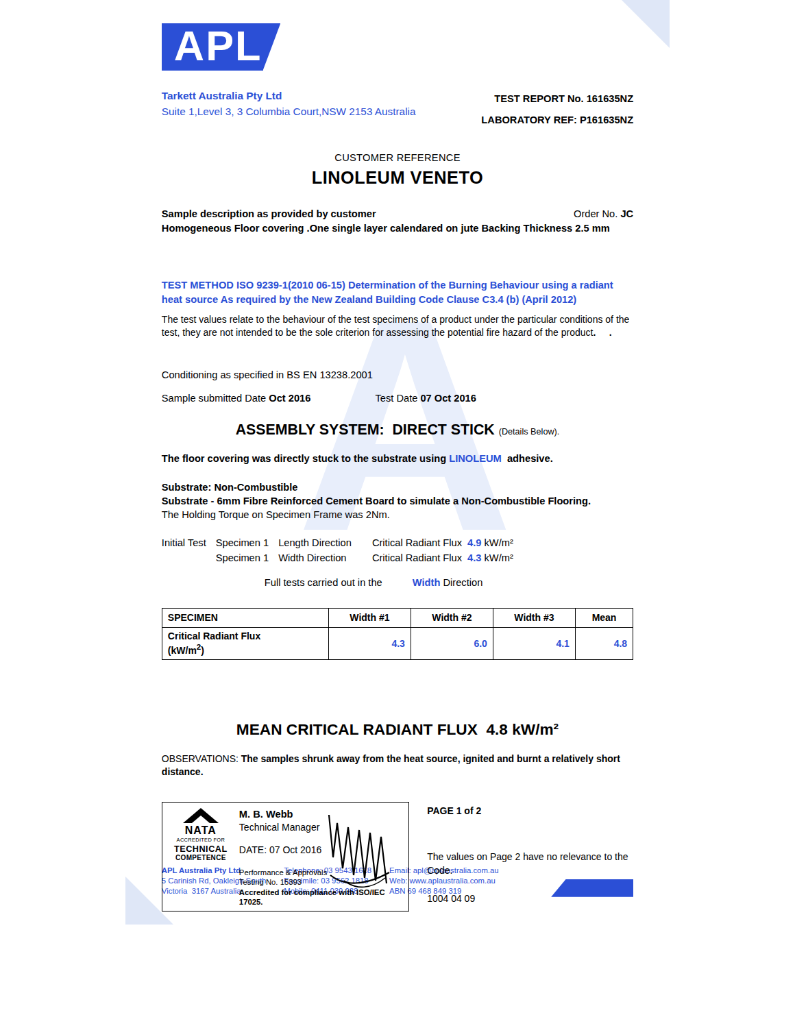A
APL
Tarkett Australia Pty Ltd
Suite 1,Level 3, 3 Columbia Court,NSW 2153 Australia
TEST REPORT No. 161635NZ
LABORATORY REF: P161635NZ
CUSTOMER REFERENCE
LINOLEUM VENETO
Sample description as provided by customer
Order No. JC
Homogeneous Floor covering .One single layer calendared on jute Backing Thickness 2.5 mm
TEST METHOD ISO 9239-1(2010 06-15) Determination of the Burning Behaviour using a radiant heat source As required by the New Zealand Building Code Clause C3.4 (b) (April 2012)
The test values relate to the behaviour of the test specimens of a product under the particular conditions of the test, they are not intended to be the sole criterion for assessing the potential fire hazard of the product. .
Conditioning as specified in BS EN 13238.2001
Sample submitted Date Oct 2016 Test Date 07 Oct 2016
ASSEMBLY SYSTEM: DIRECT STICK (Details Below).
The floor covering was directly stuck to the substrate using LINOLEUM adhesive.
Substrate: Non-Combustible
Substrate - 6mm Fibre Reinforced Cement Board to simulate a Non-Combustible Flooring.
The Holding Torque on Specimen Frame was 2Nm.
| Initial Test | Specimen 1 | Length Direction | Critical Radiant Flux | 4.9 kW/m² |
| | Specimen 1 | Width Direction | Critical Radiant Flux | 4.3 kW/m² |
Full tests carried out in the Width Direction
| SPECIMEN | Width #1 | Width #2 | Width #3 | Mean |
| --- | --- | --- | --- | --- |
| Critical Radiant Flux (kW/m 2 ) | 4.3 | 6.0 | 4.1 | 4.8 |
MEAN CRITICAL RADIANT FLUX 4.8 kW/m²
OBSERVATIONS: The samples shrunk away from the heat source, ignited and burnt a relatively short distance.
NATA
ACCREDITED FOR
TECHNICAL
COMPETENCE
M. B. Webb
Technical Manager
DATE: 07 Oct 2016
Performance & Approvals
Testing No. 15393
Accredited for compliance with ISO/IEC 17025.
PAGE 1 of 2
The values on Page 2 have no relevance to the Code.
1004 04 09
APL Australia Pty Ltd
5 Carinish Rd, Oakleigh South
Victoria 3167 Australia
Telephone: 03 9543 1618
Facsimile: 03 9562 1818
Mobile: 0411 039 088
Email: apl@aplaustralia.com.au
Web: www.aplaustralia.com.au
ABN 69 468 849 319